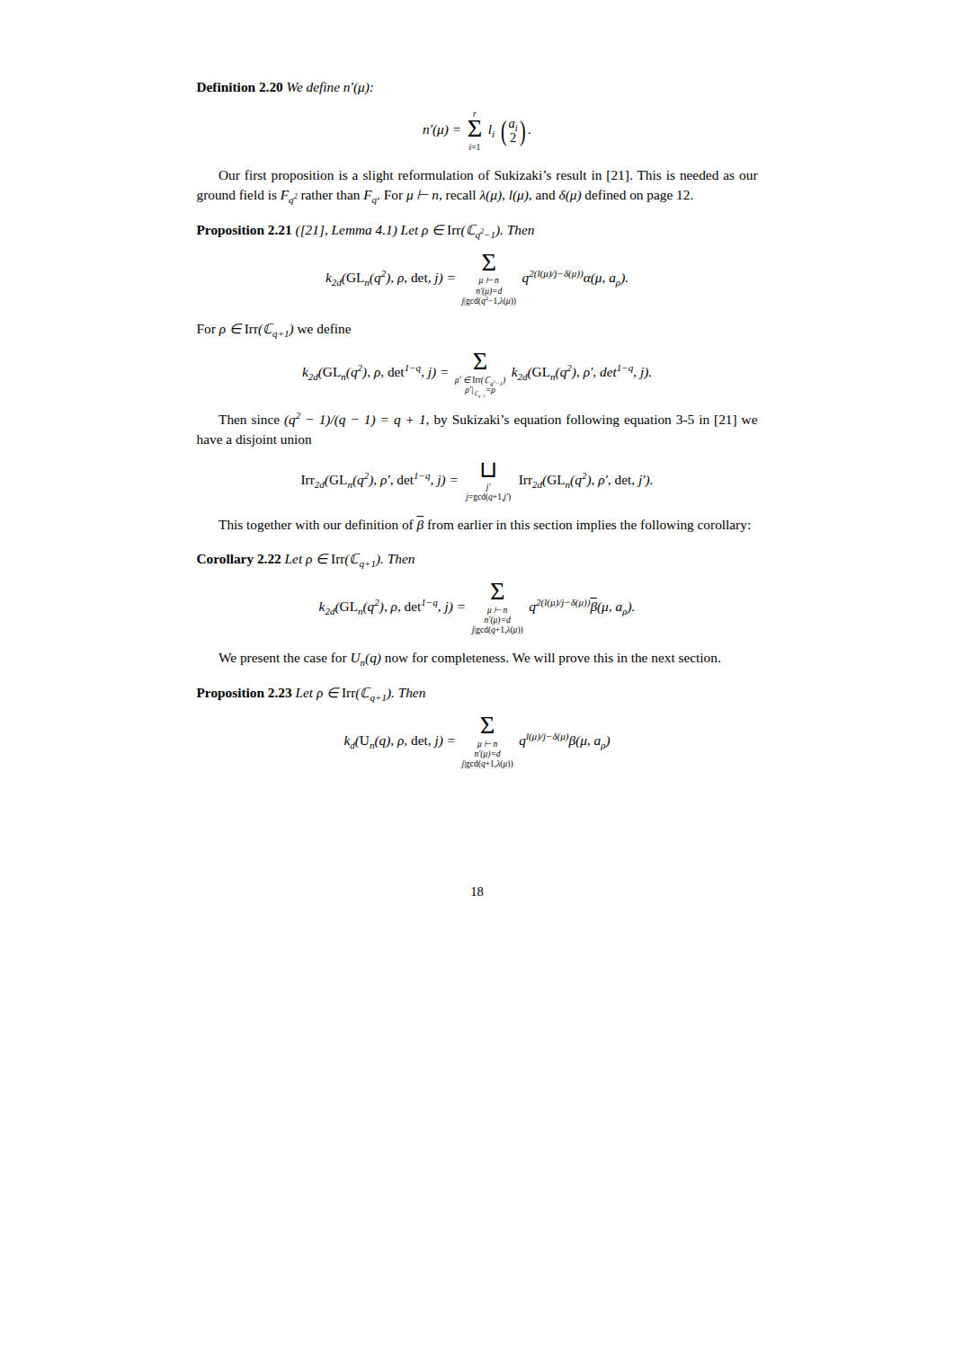Definition 2.20 We define n′(μ):
n′(μ) = r Σ i=1 li (ai
2).
Our first proposition is a slight reformulation of Sukizaki’s result in [21]. This is needed as our ground field is Fq2 rather than Fq. For μ ⊢ n, recall λ(μ), l(μ), and δ(μ) defined on page 12.
Proposition 2.21 ([21], Lemma 4.1) Let ρ ∈ Irr(ℂq2−1). Then
k2d(GLn(q2), ρ, det, j) = Σ μ ⊢ n n′(μ)=d j|gcd(q2−1,λ(μ)) q2(l(μ)/j−δ(μ))α(μ, aρ).
For ρ ∈ Irr(ℂq+1) we define
k2d(GLn(q2), ρ, det1−q, j) = Σ ρ′ ∈ Irr(ℂq2−1) ρ′|ℂq+1=ρ k2d(GLn(q2), ρ′, det1−q, j).
Then since (q2 − 1)/(q − 1) = q + 1, by Sukizaki’s equation following equation 3-5 in [21] we have a disjoint union
Irr2d(GLn(q2), ρ′, det1−q, j) = ⊔ j′ j=gcd(q+1,j′) Irr2d(GLn(q2), ρ′, det, j′).
This together with our definition of β from earlier in this section implies the following corollary:
Corollary 2.22 Let ρ ∈ Irr(ℂq+1). Then
k2d(GLn(q2), ρ, det1−q, j) = Σ μ ⊢ n n′(μ)=d j|gcd(q+1,λ(μ)) q2(l(μ)/j−δ(μ))β(μ, aρ).
We present the case for Un(q) now for completeness. We will prove this in the next section.
Proposition 2.23 Let ρ ∈ Irr(ℂq+1). Then
kd(Un(q), ρ, det, j) = Σ μ ⊢ n n′(μ)=d j|gcd(q+1,λ(μ)) ql(μ)/j−δ(μ)β(μ, aρ)
18